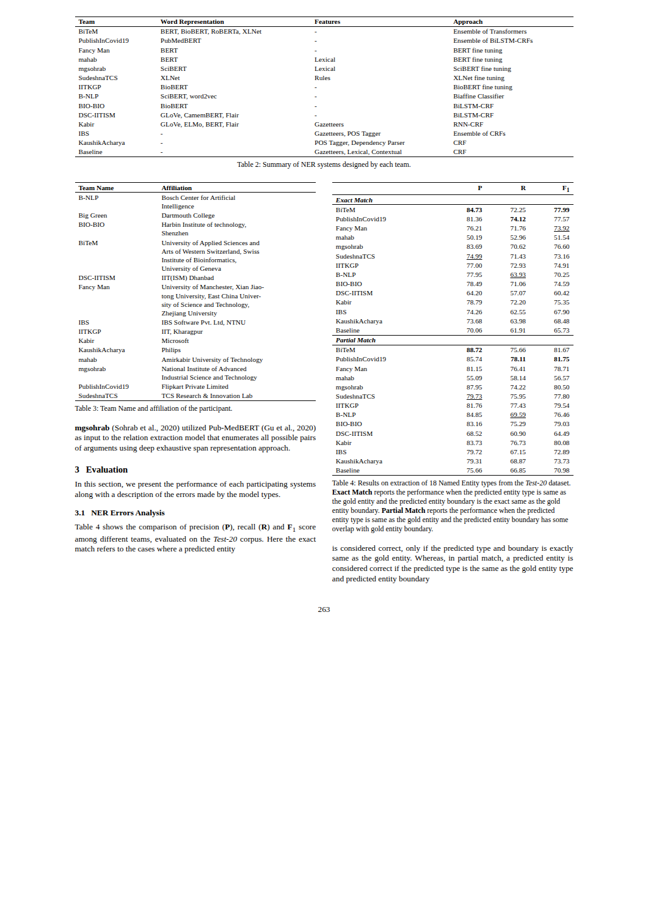| Team | Word Representation | Features | Approach |
| --- | --- | --- | --- |
| BiTeM | BERT, BioBERT, RoBERTa, XLNet | - | Ensemble of Transformers |
| PublishInCovid19 | PubMedBERT | - | Ensemble of BiLSTM-CRFs |
| Fancy Man | BERT | - | BERT fine tuning |
| mahab | BERT | Lexical | BERT fine tuning |
| mgsohrab | SciBERT | Lexical | SciBERT fine tuning |
| SudeshnaTCS | XLNet | Rules | XLNet fine tuning |
| IITKGP | BioBERT | - | BioBERT fine tuning |
| B-NLP | SciBERT, word2vec | - | Biaffine Classifier |
| BIO-BIO | BioBERT | - | BiLSTM-CRF |
| DSC-IITISM | GLoVe, CamemBERT, Flair | - | BiLSTM-CRF |
| Kabir | GLoVe, ELMo, BERT, Flair | Gazetteers | RNN-CRF |
| IBS | - | Gazetteers, POS Tagger | Ensemble of CRFs |
| KaushikAcharya | - | POS Tagger, Dependency Parser | CRF |
| Baseline | - | Gazetteers, Lexical, Contextual | CRF |
Table 2: Summary of NER systems designed by each team.
| Team Name | Affiliation |
| --- | --- |
| B-NLP | Bosch Center for Artificial Intelligence |
| Big Green | Dartmouth College |
| BIO-BIO | Harbin Institute of technology, Shenzhen |
| BiTeM | University of Applied Sciences and Arts of Western Switzerland, Swiss Institute of Bioinformatics, University of Geneva |
| DSC-IITISM | IIT(ISM) Dhanbad |
| Fancy Man | University of Manchester, Xian Jiao- tong University, East China Univer- sity of Science and Technology, Zhejiang University |
| IBS | IBS Software Pvt. Ltd, NTNU |
| IITKGP | IIT, Kharagpur |
| Kabir | Microsoft |
| KaushikAcharya | Philips |
| mahab | Amirkabir University of Technology |
| mgsohrab | National Institute of Advanced Industrial Science and Technology |
| PublishInCovid19 | Flipkart Private Limited |
| SudeshnaTCS | TCS Research & Innovation Lab |
Table 3: Team Name and affiliation of the participant.
mgsohrab (Sohrab et al., 2020) utilized Pub-MedBERT (Gu et al., 2020) as input to the relation extraction model that enumerates all possible pairs of arguments using deep exhaustive span representation approach.
3 Evaluation
In this section, we present the performance of each participating systems along with a description of the errors made by the model types.
3.1 NER Errors Analysis
Table 4 shows the comparison of precision (P), recall (R) and F1 score among different teams, evaluated on the Test-20 corpus. Here the exact match refers to the cases where a predicted entity
| | P | R | F 1 |
| --- | --- | --- | --- |
| Exact Match |
| BiTeM | 84.73 | 72.25 | 77.99 |
| PublishInCovid19 | 81.36 | 74.12 | 77.57 |
| Fancy Man | 76.21 | 71.76 | 73.92 |
| mahab | 50.19 | 52.96 | 51.54 |
| mgsohrab | 83.69 | 70.62 | 76.60 |
| SudeshnaTCS | 74.99 | 71.43 | 73.16 |
| IITKGP | 77.00 | 72.93 | 74.91 |
| B-NLP | 77.95 | 63.93 | 70.25 |
| BIO-BIO | 78.49 | 71.06 | 74.59 |
| DSC-IITISM | 64.20 | 57.07 | 60.42 |
| Kabir | 78.79 | 72.20 | 75.35 |
| IBS | 74.26 | 62.55 | 67.90 |
| KaushikAcharya | 73.68 | 63.98 | 68.48 |
| Baseline | 70.06 | 61.91 | 65.73 |
| Partial Match |
| BiTeM | 88.72 | 75.66 | 81.67 |
| PublishInCovid19 | 85.74 | 78.11 | 81.75 |
| Fancy Man | 81.15 | 76.41 | 78.71 |
| mahab | 55.09 | 58.14 | 56.57 |
| mgsohrab | 87.95 | 74.22 | 80.50 |
| SudeshnaTCS | 79.73 | 75.95 | 77.80 |
| IITKGP | 81.76 | 77.43 | 79.54 |
| B-NLP | 84.85 | 69.59 | 76.46 |
| BIO-BIO | 83.16 | 75.29 | 79.03 |
| DSC-IITISM | 68.52 | 60.90 | 64.49 |
| Kabir | 83.73 | 76.73 | 80.08 |
| IBS | 79.72 | 67.15 | 72.89 |
| KaushikAcharya | 79.31 | 68.87 | 73.73 |
| Baseline | 75.66 | 66.85 | 70.98 |
Table 4: Results on extraction of 18 Named Entity types from the Test-20 dataset. Exact Match reports the performance when the predicted entity type is same as the gold entity and the predicted entity boundary is the exact same as the gold entity boundary. Partial Match reports the performance when the predicted entity type is same as the gold entity and the predicted entity boundary has some overlap with gold entity boundary.
is considered correct, only if the predicted type and boundary is exactly same as the gold entity. Whereas, in partial match, a predicted entity is considered correct if the predicted type is the same as the gold entity type and predicted entity boundary
263